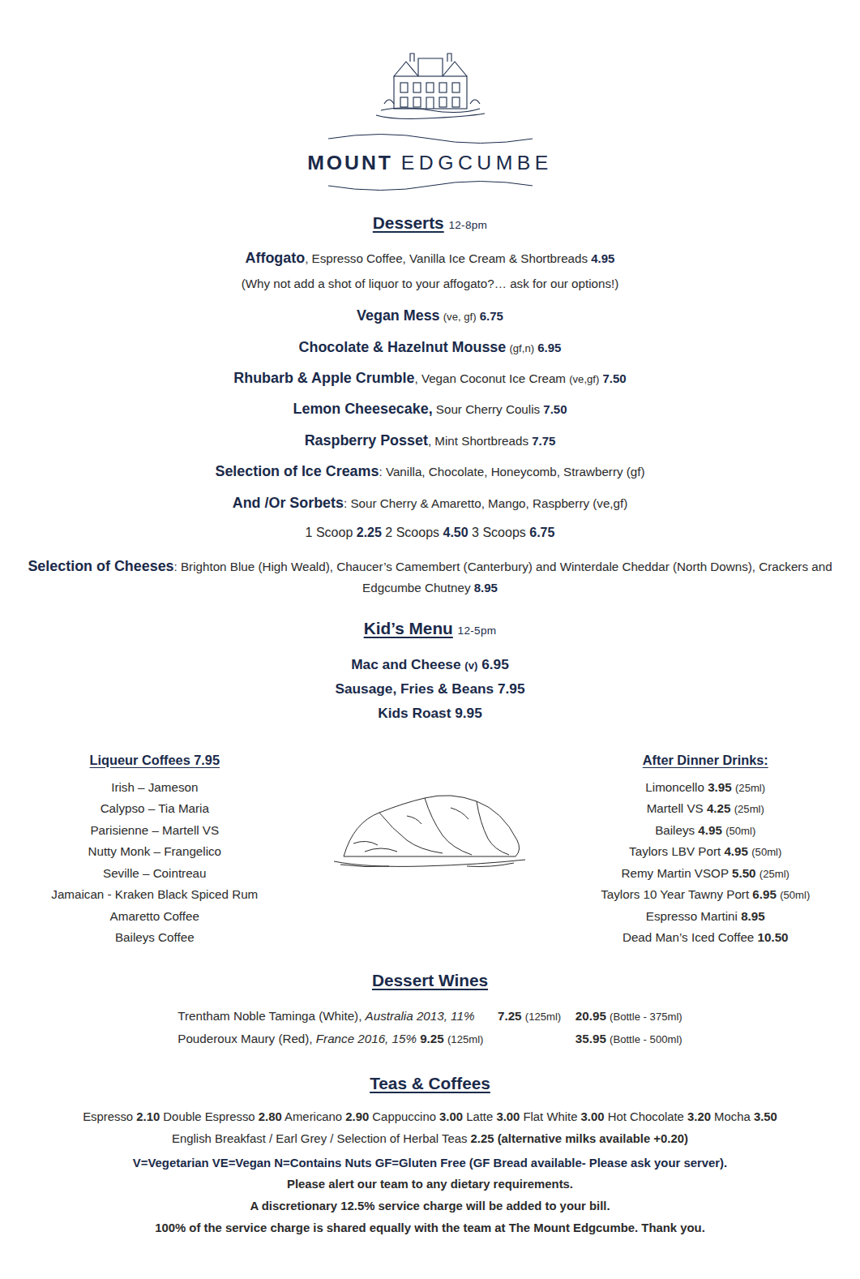MOUNT EDGCUMBE
Desserts 12-8pm
Affogato, Espresso Coffee, Vanilla Ice Cream & Shortbreads 4.95
(Why not add a shot of liquor to your affogato?… ask for our options!)
Vegan Mess (ve, gf) 6.75
Chocolate & Hazelnut Mousse (gf,n) 6.95
Rhubarb & Apple Crumble, Vegan Coconut Ice Cream (ve,gf) 7.50
Lemon Cheesecake, Sour Cherry Coulis 7.50
Raspberry Posset, Mint Shortbreads 7.75
Selection of Ice Creams: Vanilla, Chocolate, Honeycomb, Strawberry (gf)
And /Or Sorbets: Sour Cherry & Amaretto, Mango, Raspberry (ve,gf)
1 Scoop 2.25 2 Scoops 4.50 3 Scoops 6.75
Selection of Cheeses: Brighton Blue (High Weald), Chaucer’s Camembert (Canterbury) and Winterdale Cheddar (North Downs), Crackers and Edgcumbe Chutney 8.95
Kid’s Menu 12-5pm
Mac and Cheese (v) 6.95
Sausage, Fries & Beans 7.95
Kids Roast 9.95
Liqueur Coffees 7.95
Irish – Jameson
Calypso – Tia Maria
Parisienne – Martell VS
Nutty Monk – Frangelico
Seville – Cointreau
Jamaican - Kraken Black Spiced Rum
Amaretto Coffee
Baileys Coffee
After Dinner Drinks:
Limoncello 3.95 (25ml)
Martell VS 4.25 (25ml)
Baileys 4.95 (50ml)
Taylors LBV Port 4.95 (50ml)
Remy Martin VSOP 5.50 (25ml)
Taylors 10 Year Tawny Port 6.95 (50ml)
Espresso Martini 8.95
Dead Man’s Iced Coffee 10.50
Dessert Wines
| Trentham Noble Taminga (White), Australia 2013, 11% | 7.25 (125ml) | 20.95 (Bottle - 375ml) |
| Pouderoux Maury (Red), France 2016, 15% 9.25 (125ml) | | 35.95 (Bottle - 500ml) |
Teas & Coffees
Espresso 2.10 Double Espresso 2.80 Americano 2.90 Cappuccino 3.00 Latte 3.00 Flat White 3.00 Hot Chocolate 3.20 Mocha 3.50
English Breakfast / Earl Grey / Selection of Herbal Teas 2.25 (alternative milks available +0.20)
V=Vegetarian VE=Vegan N=Contains Nuts GF=Gluten Free (GF Bread available- Please ask your server).
Please alert our team to any dietary requirements.
A discretionary 12.5% service charge will be added to your bill.
100% of the service charge is shared equally with the team at The Mount Edgcumbe. Thank you.